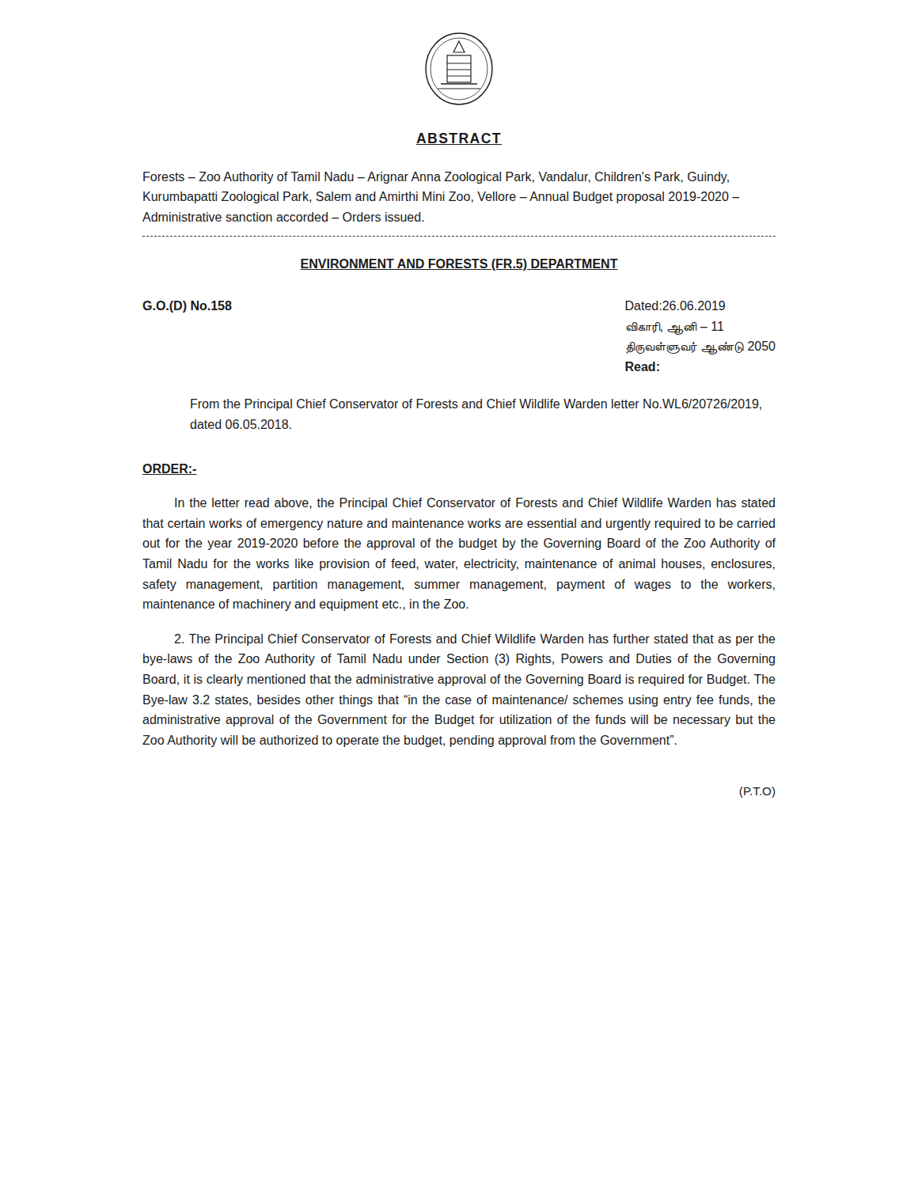ABSTRACT
Forests – Zoo Authority of Tamil Nadu – Arignar Anna Zoological Park, Vandalur, Children's Park, Guindy, Kurumbapatti Zoological Park, Salem and Amirthi Mini Zoo, Vellore – Annual Budget proposal 2019-2020 – Administrative sanction accorded – Orders issued.
ENVIRONMENT AND FORESTS (FR.5) DEPARTMENT
G.O.(D) No.158
Dated:26.06.2019
விகாரி, ஆனி – 11
திருவள்ளுவர் ஆண்டு 2050
Read:
From the Principal Chief Conservator of Forests and Chief Wildlife Warden letter No.WL6/20726/2019, dated 06.05.2018.
ORDER:-
In the letter read above, the Principal Chief Conservator of Forests and Chief Wildlife Warden has stated that certain works of emergency nature and maintenance works are essential and urgently required to be carried out for the year 2019-2020 before the approval of the budget by the Governing Board of the Zoo Authority of Tamil Nadu for the works like provision of feed, water, electricity, maintenance of animal houses, enclosures, safety management, partition management, summer management, payment of wages to the workers, maintenance of machinery and equipment etc., in the Zoo.
2. The Principal Chief Conservator of Forests and Chief Wildlife Warden has further stated that as per the bye-laws of the Zoo Authority of Tamil Nadu under Section (3) Rights, Powers and Duties of the Governing Board, it is clearly mentioned that the administrative approval of the Governing Board is required for Budget. The Bye-law 3.2 states, besides other things that “in the case of maintenance/ schemes using entry fee funds, the administrative approval of the Government for the Budget for utilization of the funds will be necessary but the Zoo Authority will be authorized to operate the budget, pending approval from the Government”.
(P.T.O)